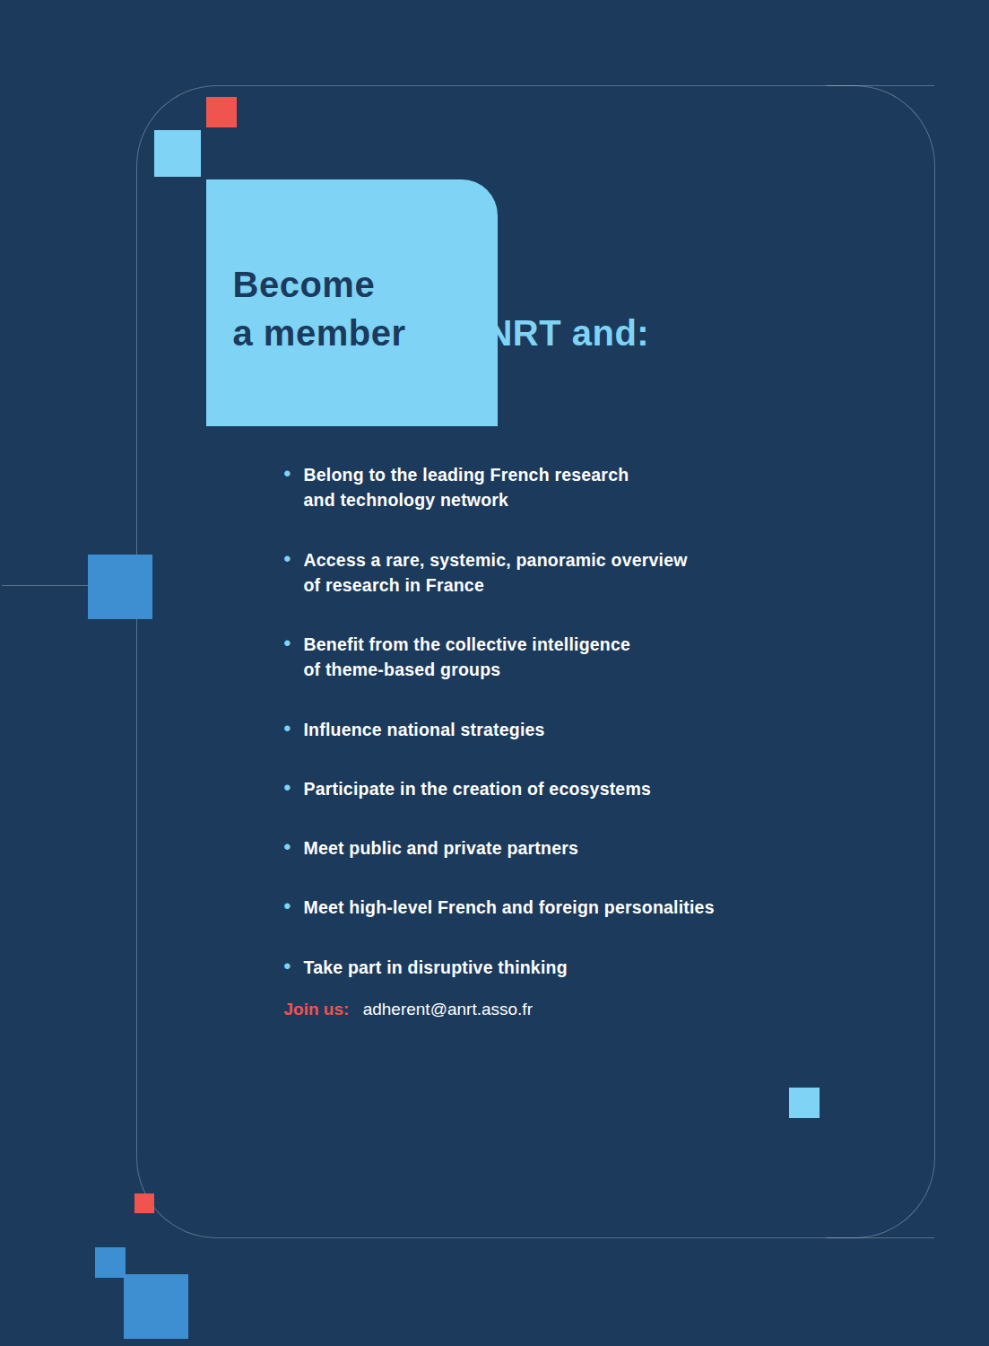Become
a member of ANRT and:
Belong to the leading French research
and technology network
Access a rare, systemic, panoramic overview
of research in France
Benefit from the collective intelligence
of theme-based groups
Influence national strategies
Participate in the creation of ecosystems
Meet public and private partners
Meet high-level French and foreign personalities
Take part in disruptive thinking
Join us: adherent@anrt.asso.fr